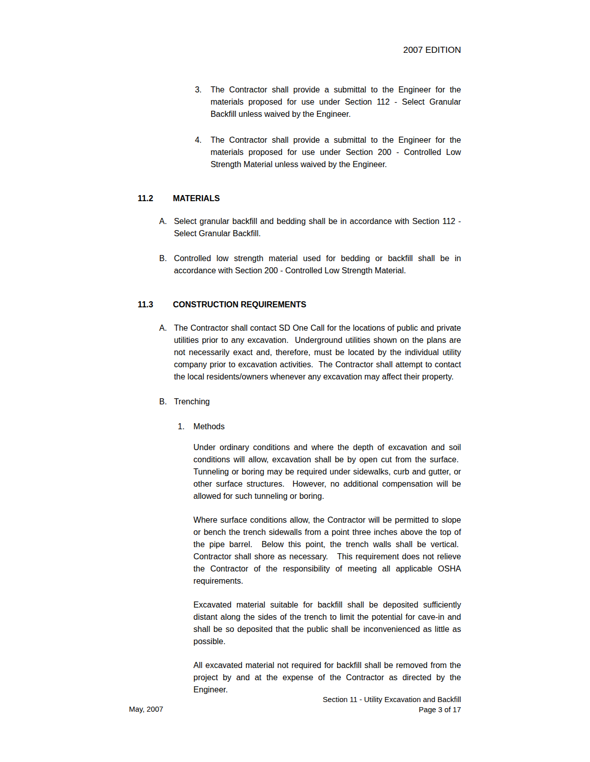2007 EDITION
3.
The Contractor shall provide a submittal to the Engineer for the materials proposed for use under Section 112 - Select Granular Backfill unless waived by the Engineer.
4.
The Contractor shall provide a submittal to the Engineer for the materials proposed for use under Section 200 - Controlled Low Strength Material unless waived by the Engineer.
11.2
MATERIALS
A.
Select granular backfill and bedding shall be in accordance with Section 112 - Select Granular Backfill.
B.
Controlled low strength material used for bedding or backfill shall be in accordance with Section 200 - Controlled Low Strength Material.
11.3
CONSTRUCTION REQUIREMENTS
A.
The Contractor shall contact SD One Call for the locations of public and private utilities prior to any excavation. Underground utilities shown on the plans are not necessarily exact and, therefore, must be located by the individual utility company prior to excavation activities. The Contractor shall attempt to contact the local residents/owners whenever any excavation may affect their property.
B.
Trenching
1.
Methods
Under ordinary conditions and where the depth of excavation and soil conditions will allow, excavation shall be by open cut from the surface. Tunneling or boring may be required under sidewalks, curb and gutter, or other surface structures. However, no additional compensation will be allowed for such tunneling or boring.
Where surface conditions allow, the Contractor will be permitted to slope or bench the trench sidewalls from a point three inches above the top of the pipe barrel. Below this point, the trench walls shall be vertical. Contractor shall shore as necessary. This requirement does not relieve the Contractor of the responsibility of meeting all applicable OSHA requirements.
Excavated material suitable for backfill shall be deposited sufficiently distant along the sides of the trench to limit the potential for cave-in and shall be so deposited that the public shall be inconvenienced as little as possible.
All excavated material not required for backfill shall be removed from the project by and at the expense of the Contractor as directed by the Engineer.
May, 2007
Section 11 - Utility Excavation and Backfill
Page 3 of 17